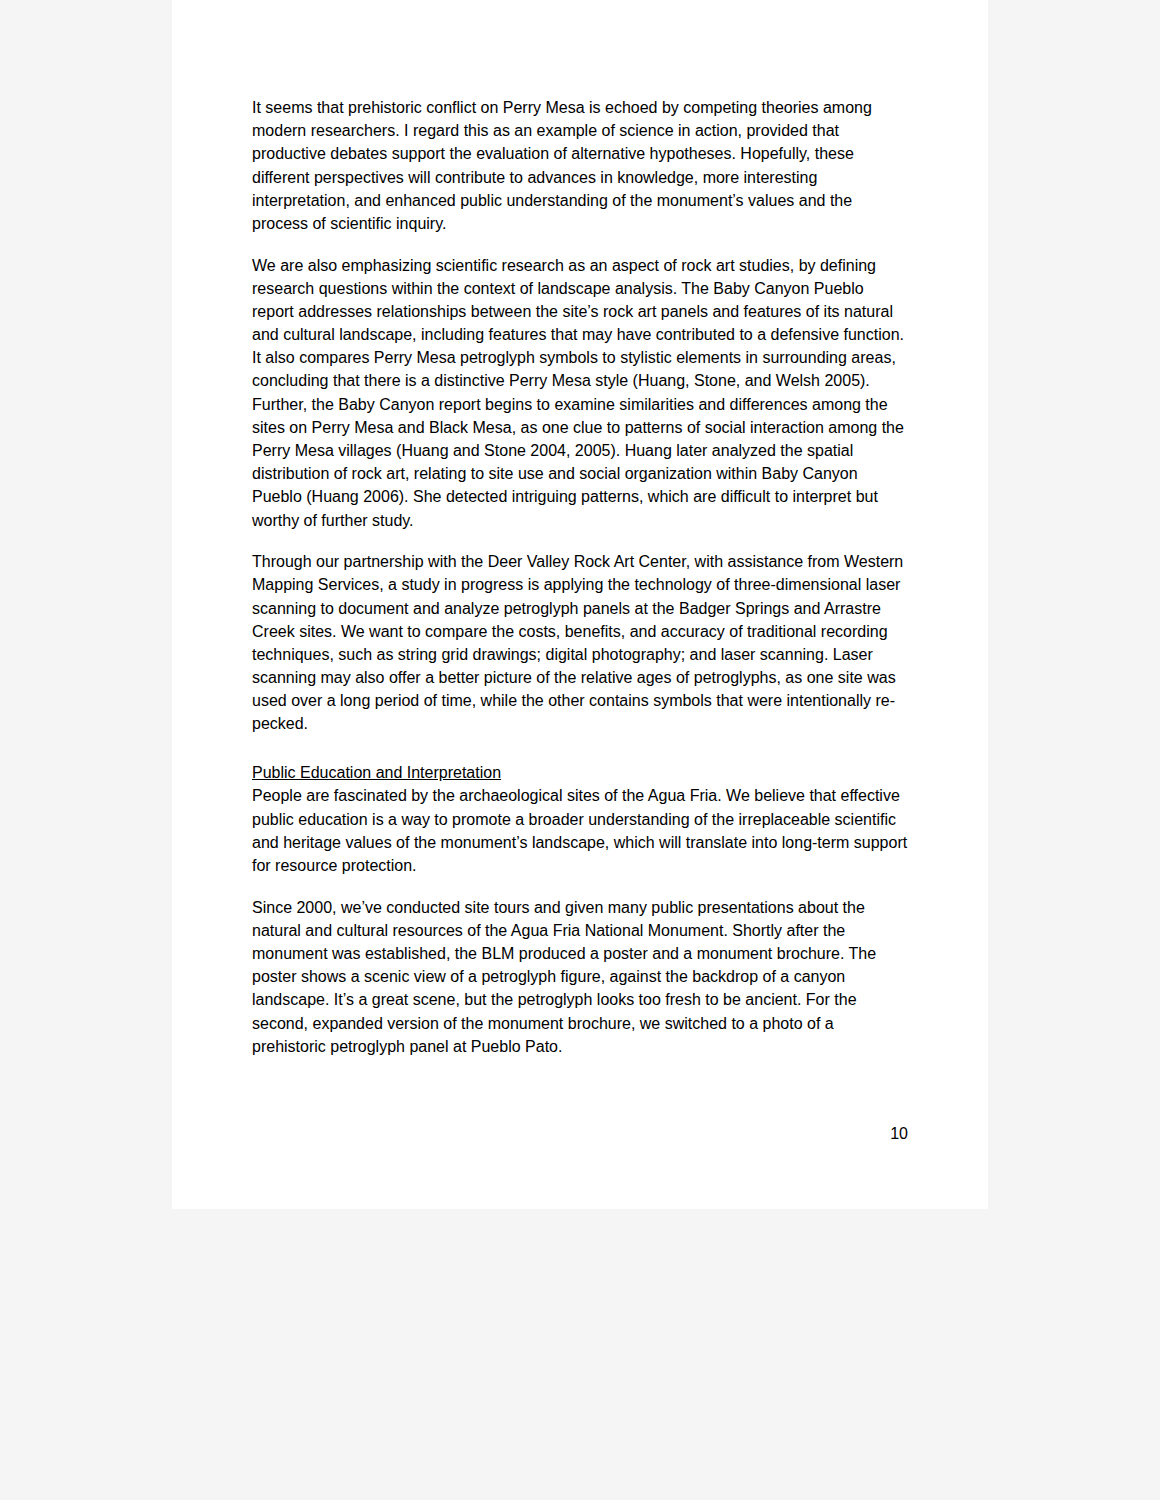It seems that prehistoric conflict on Perry Mesa is echoed by competing theories among modern researchers. I regard this as an example of science in action, provided that productive debates support the evaluation of alternative hypotheses. Hopefully, these different perspectives will contribute to advances in knowledge, more interesting interpretation, and enhanced public understanding of the monument’s values and the process of scientific inquiry.
We are also emphasizing scientific research as an aspect of rock art studies, by defining research questions within the context of landscape analysis. The Baby Canyon Pueblo report addresses relationships between the site’s rock art panels and features of its natural and cultural landscape, including features that may have contributed to a defensive function. It also compares Perry Mesa petroglyph symbols to stylistic elements in surrounding areas, concluding that there is a distinctive Perry Mesa style (Huang, Stone, and Welsh 2005). Further, the Baby Canyon report begins to examine similarities and differences among the sites on Perry Mesa and Black Mesa, as one clue to patterns of social interaction among the Perry Mesa villages (Huang and Stone 2004, 2005). Huang later analyzed the spatial distribution of rock art, relating to site use and social organization within Baby Canyon Pueblo (Huang 2006). She detected intriguing patterns, which are difficult to interpret but worthy of further study.
Through our partnership with the Deer Valley Rock Art Center, with assistance from Western Mapping Services, a study in progress is applying the technology of three-dimensional laser scanning to document and analyze petroglyph panels at the Badger Springs and Arrastre Creek sites. We want to compare the costs, benefits, and accuracy of traditional recording techniques, such as string grid drawings; digital photography; and laser scanning. Laser scanning may also offer a better picture of the relative ages of petroglyphs, as one site was used over a long period of time, while the other contains symbols that were intentionally re-pecked.
Public Education and Interpretation
People are fascinated by the archaeological sites of the Agua Fria. We believe that effective public education is a way to promote a broader understanding of the irreplaceable scientific and heritage values of the monument’s landscape, which will translate into long-term support for resource protection.
Since 2000, we’ve conducted site tours and given many public presentations about the natural and cultural resources of the Agua Fria National Monument. Shortly after the monument was established, the BLM produced a poster and a monument brochure. The poster shows a scenic view of a petroglyph figure, against the backdrop of a canyon landscape. It’s a great scene, but the petroglyph looks too fresh to be ancient. For the second, expanded version of the monument brochure, we switched to a photo of a prehistoric petroglyph panel at Pueblo Pato.
10